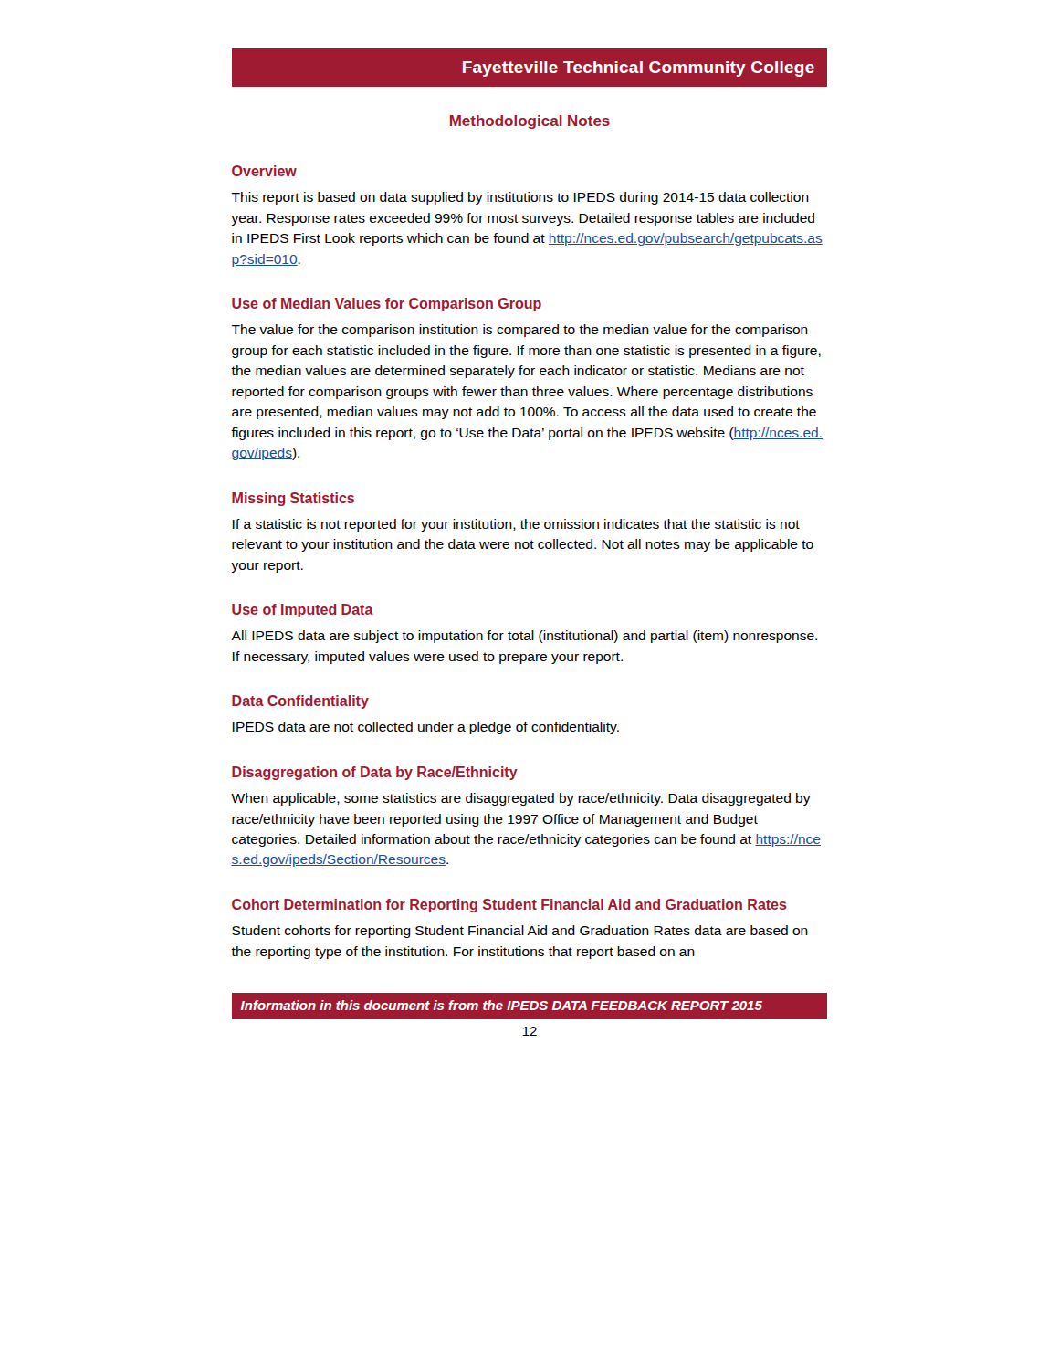Fayetteville Technical Community College
Methodological Notes
Overview
This report is based on data supplied by institutions to IPEDS during 2014-15 data collection year. Response rates exceeded 99% for most surveys. Detailed response tables are included in IPEDS First Look reports which can be found at http://nces.ed.gov/pubsearch/getpubcats.asp?sid=010.
Use of Median Values for Comparison Group
The value for the comparison institution is compared to the median value for the comparison group for each statistic included in the figure. If more than one statistic is presented in a figure, the median values are determined separately for each indicator or statistic. Medians are not reported for comparison groups with fewer than three values. Where percentage distributions are presented, median values may not add to 100%. To access all the data used to create the figures included in this report, go to ‘Use the Data’ portal on the IPEDS website (http://nces.ed.gov/ipeds).
Missing Statistics
If a statistic is not reported for your institution, the omission indicates that the statistic is not relevant to your institution and the data were not collected. Not all notes may be applicable to your report.
Use of Imputed Data
All IPEDS data are subject to imputation for total (institutional) and partial (item) nonresponse. If necessary, imputed values were used to prepare your report.
Data Confidentiality
IPEDS data are not collected under a pledge of confidentiality.
Disaggregation of Data by Race/Ethnicity
When applicable, some statistics are disaggregated by race/ethnicity. Data disaggregated by race/ethnicity have been reported using the 1997 Office of Management and Budget categories. Detailed information about the race/ethnicity categories can be found at https://nces.ed.gov/ipeds/Section/Resources.
Cohort Determination for Reporting Student Financial Aid and Graduation Rates
Student cohorts for reporting Student Financial Aid and Graduation Rates data are based on the reporting type of the institution. For institutions that report based on an
Information in this document is from the IPEDS DATA FEEDBACK REPORT 2015
12